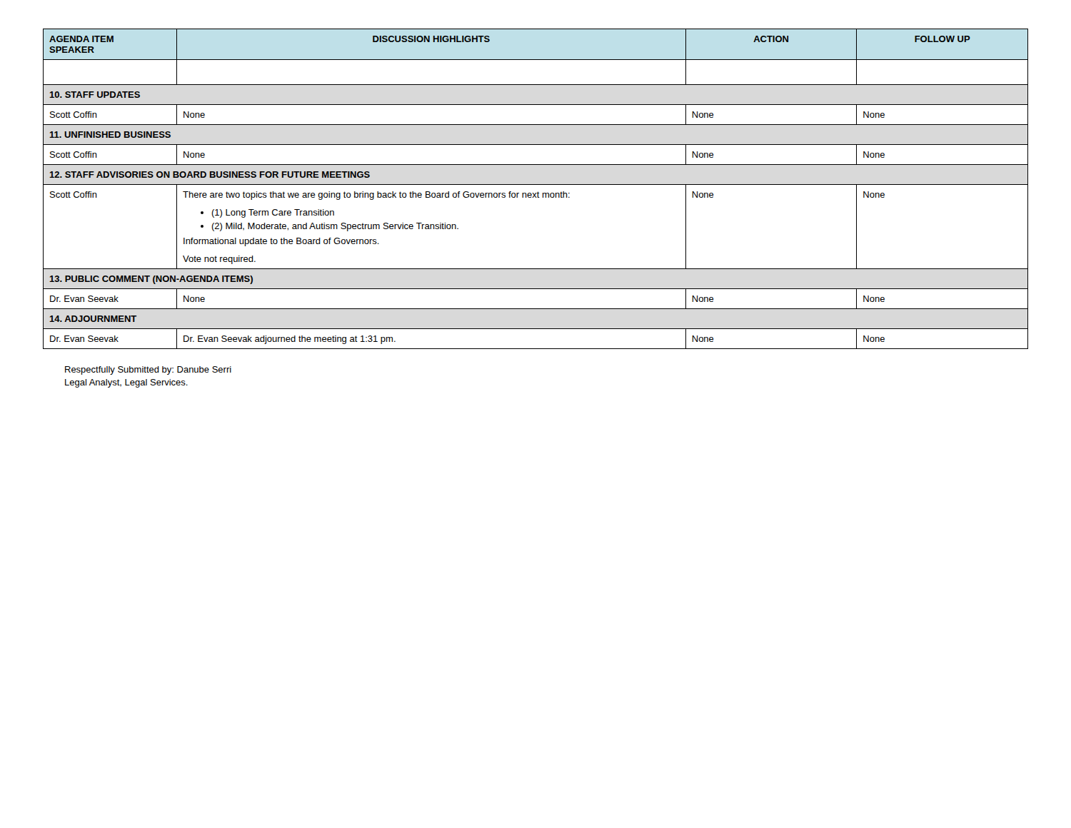| Agenda Item Speaker | Discussion Highlights | Action | Follow Up |
| --- | --- | --- | --- |
| 10. Staff Updates |
| Scott Coffin | None | None | None |
| 11. Unfinished Business |
| Scott Coffin | None | None | None |
| 12. Staff Advisories on Board Business for Future Meetings |
| Scott Coffin | There are two topics that we are going to bring back to the Board of Governors for next month: (1) Long Term Care Transition (2) Mild, Moderate, and Autism Spectrum Service Transition. Informational update to the Board of Governors. Vote not required. | None | None |
| 13. Public Comment (Non-Agenda Items) |
| Dr. Evan Seevak | None | None | None |
| 14. Adjournment |
| Dr. Evan Seevak | Dr. Evan Seevak adjourned the meeting at 1:31 pm. | None | None |
Respectfully Submitted by: Danube Serri
Legal Analyst, Legal Services.